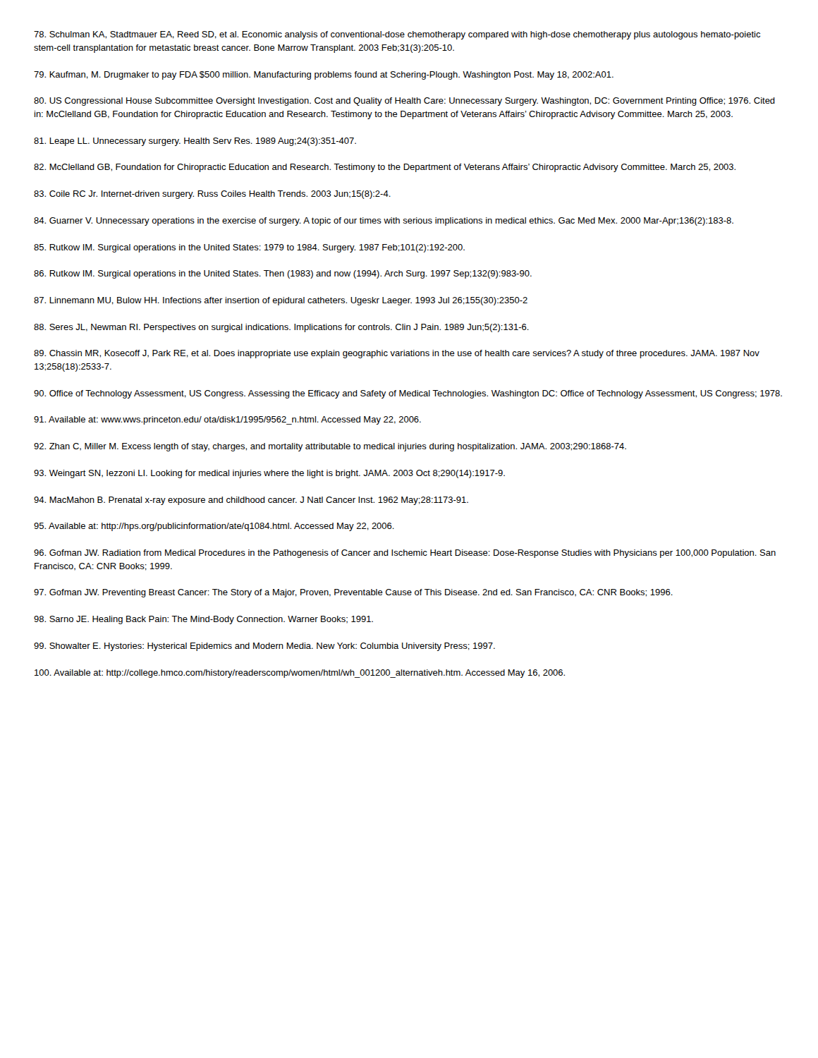78. Schulman KA, Stadtmauer EA, Reed SD, et al. Economic analysis of conventional-dose chemotherapy compared with high-dose chemotherapy plus autologous hemato-poietic stem-cell transplantation for metastatic breast cancer. Bone Marrow Transplant. 2003 Feb;31(3):205-10.
79. Kaufman, M. Drugmaker to pay FDA $500 million. Manufacturing problems found at Schering-Plough. Washington Post. May 18, 2002:A01.
80. US Congressional House Subcommittee Oversight Investigation. Cost and Quality of Health Care: Unnecessary Surgery. Washington, DC: Government Printing Office; 1976. Cited in: McClelland GB, Foundation for Chiropractic Education and Research. Testimony to the Department of Veterans Affairs’ Chiropractic Advisory Committee. March 25, 2003.
81. Leape LL. Unnecessary surgery. Health Serv Res. 1989 Aug;24(3):351-407.
82. McClelland GB, Foundation for Chiropractic Education and Research. Testimony to the Department of Veterans Affairs’ Chiropractic Advisory Committee. March 25, 2003.
83. Coile RC Jr. Internet-driven surgery. Russ Coiles Health Trends. 2003 Jun;15(8):2-4.
84. Guarner V. Unnecessary operations in the exercise of surgery. A topic of our times with serious implications in medical ethics. Gac Med Mex. 2000 Mar-Apr;136(2):183-8.
85. Rutkow IM. Surgical operations in the United States: 1979 to 1984. Surgery. 1987 Feb;101(2):192-200.
86. Rutkow IM. Surgical operations in the United States. Then (1983) and now (1994). Arch Surg. 1997 Sep;132(9):983-90.
87. Linnemann MU, Bulow HH. Infections after insertion of epidural catheters. Ugeskr Laeger. 1993 Jul 26;155(30):2350-2
88. Seres JL, Newman RI. Perspectives on surgical indications. Implications for controls. Clin J Pain. 1989 Jun;5(2):131-6.
89. Chassin MR, Kosecoff J, Park RE, et al. Does inappropriate use explain geographic variations in the use of health care services? A study of three procedures. JAMA. 1987 Nov 13;258(18):2533-7.
90. Office of Technology Assessment, US Congress. Assessing the Efficacy and Safety of Medical Technologies. Washington DC: Office of Technology Assessment, US Congress; 1978.
91. Available at: www.wws.princeton.edu/ ota/disk1/1995/9562_n.html. Accessed May 22, 2006.
92. Zhan C, Miller M. Excess length of stay, charges, and mortality attributable to medical injuries during hospitalization. JAMA. 2003;290:1868-74.
93. Weingart SN, Iezzoni LI. Looking for medical injuries where the light is bright. JAMA. 2003 Oct 8;290(14):1917-9.
94. MacMahon B. Prenatal x-ray exposure and childhood cancer. J Natl Cancer Inst. 1962 May;28:1173-91.
95. Available at: http://hps.org/publicinformation/ate/q1084.html. Accessed May 22, 2006.
96. Gofman JW. Radiation from Medical Procedures in the Pathogenesis of Cancer and Ischemic Heart Disease: Dose-Response Studies with Physicians per 100,000 Population. San Francisco, CA: CNR Books; 1999.
97. Gofman JW. Preventing Breast Cancer: The Story of a Major, Proven, Preventable Cause of This Disease. 2nd ed. San Francisco, CA: CNR Books; 1996.
98. Sarno JE. Healing Back Pain: The Mind-Body Connection. Warner Books; 1991.
99. Showalter E. Hystories: Hysterical Epidemics and Modern Media. New York: Columbia University Press; 1997.
100. Available at: http://college.hmco.com/history/readerscomp/women/html/wh_001200_alternativeh.htm. Accessed May 16, 2006.